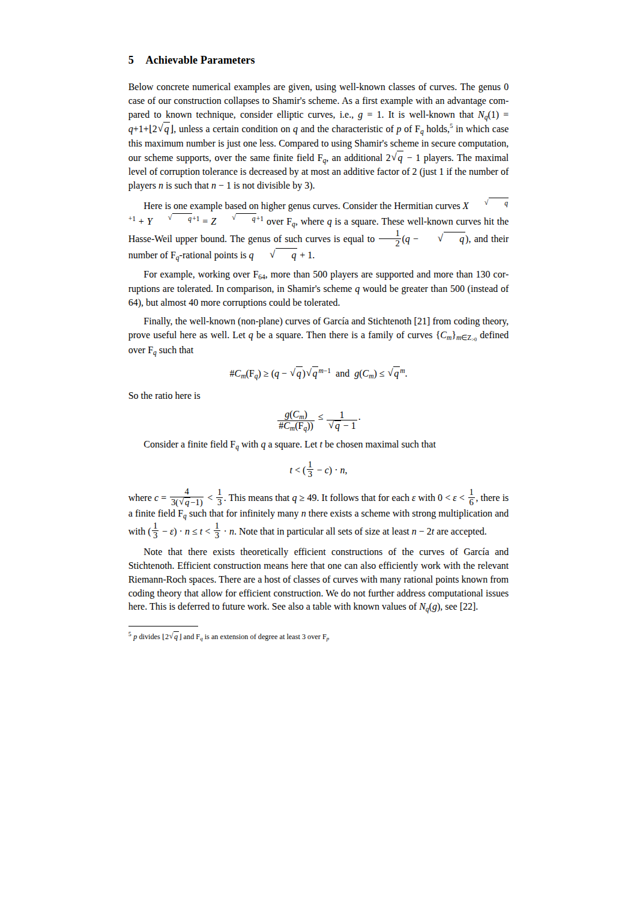5 Achievable Parameters
Below concrete numerical examples are given, using well-known classes of curves. The genus 0 case of our construction collapses to Shamir's scheme. As a first example with an advantage compared to known technique, consider elliptic curves, i.e., g = 1. It is well-known that Nq(1) = q+1+ 2q, unless a certain condition on q and the characteristic of p of Fq holds,5 in which case this maximum number is just one less. Compared to using Shamir's scheme in secure computation, our scheme supports, over the same finite field Fq, an additional 2q − 1 players. The maximal level of corruption tolerance is decreased by at most an additive factor of 2 (just 1 if the number of players n is such that n − 1 is not divisible by 3).
Here is one example based on higher genus curves. Consider the Hermitian curves Xq+1 + Yq+1 = Zq+1 over Fq, where q is a square. These well-known curves hit the Hasse-Weil upper bound. The genus of such curves is equal to 12(q − q), and their number of Fq-rational points is qq + 1.
For example, working over F 64, more than 500 players are supported and more than 130 corruptions are tolerated. In comparison, in Shamir's scheme q would be greater than 500 (instead of 64), but almost 40 more corruptions could be tolerated.
Finally, the well-known (non-plane) curves of García and Stichtenoth [21] from coding theory, prove useful here as well. Let q be a square. Then there is a family of curves {Cm}m∈Z>0 defined over Fq such that
#Cm(Fq) ≥ (q − q)qm−1 and g(Cm) ≤ qm.
So the ratio here is
g(Cm) #Cm(Fq)) ≤ 1 q − 1 .
Consider a finite field Fq with q a square. Let t be chosen maximal such that
t < (13 − c) · n,
where c = 43(q−1) < 13. This means that q ≥ 49. It follows that for each ε with 0 < ε < 16, there is a finite field Fq such that for infinitely many n there exists a scheme with strong multiplication and with (13 − ε) · n ≤ t < 13 · n. Note that in particular all sets of size at least n − 2t are accepted.
Note that there exists theoretically efficient constructions of the curves of García and Stichtenoth. Efficient construction means here that one can also efficiently work with the relevant Riemann-Roch spaces. There are a host of classes of curves with many rational points known from coding theory that allow for efficient construction. We do not further address computational issues here. This is deferred to future work. See also a table with known values of Nq(g), see [22].
5 p divides 2q and Fq is an extension of degree at least 3 over Fp